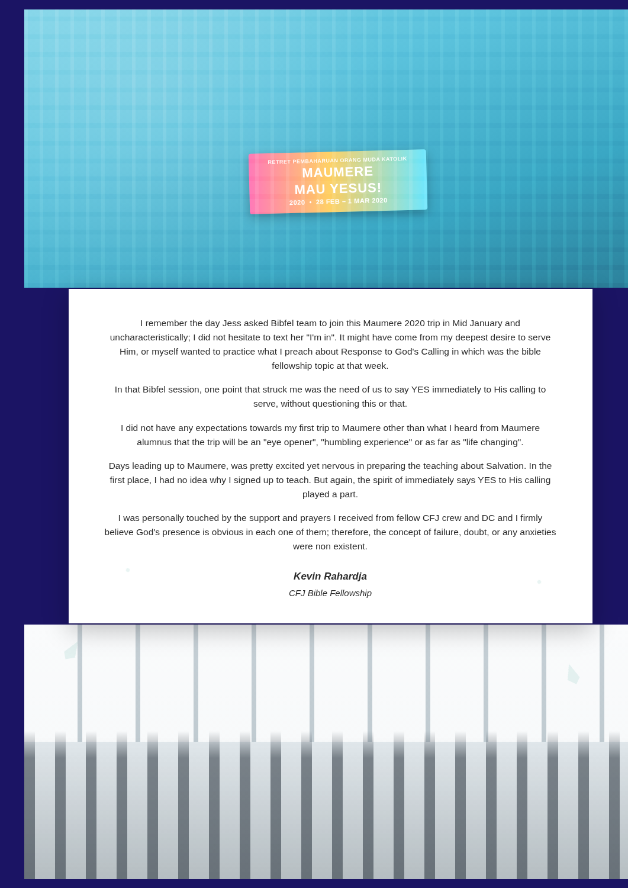RETRET PEMBAHARUAN ORANG MUDA KATOLIK MAUMERE MAU YESUS! 2020 • 28 FEB – 1 MAR 2020
I remember the day Jess asked Bibfel team to join this Maumere 2020 trip in Mid January and uncharacteristically; I did not hesitate to text her "I'm in". It might have come from my deepest desire to serve Him, or myself wanted to practice what I preach about Response to God's Calling in which was the bible fellowship topic at that week.
In that Bibfel session, one point that struck me was the need of us to say YES immediately to His calling to serve, without questioning this or that.
I did not have any expectations towards my first trip to Maumere other than what I heard from Maumere alumnus that the trip will be an "eye opener", "humbling experience" or as far as "life changing".
Days leading up to Maumere, was pretty excited yet nervous in preparing the teaching about Salvation. In the first place, I had no idea why I signed up to teach. But again, the spirit of immediately says YES to His calling played a part.
I was personally touched by the support and prayers I received from fellow CFJ crew and DC and I firmly believe God's presence is obvious in each one of them; therefore, the concept of failure, doubt, or any anxieties were non existent.
Kevin Rahardja CFJ Bible Fellowship